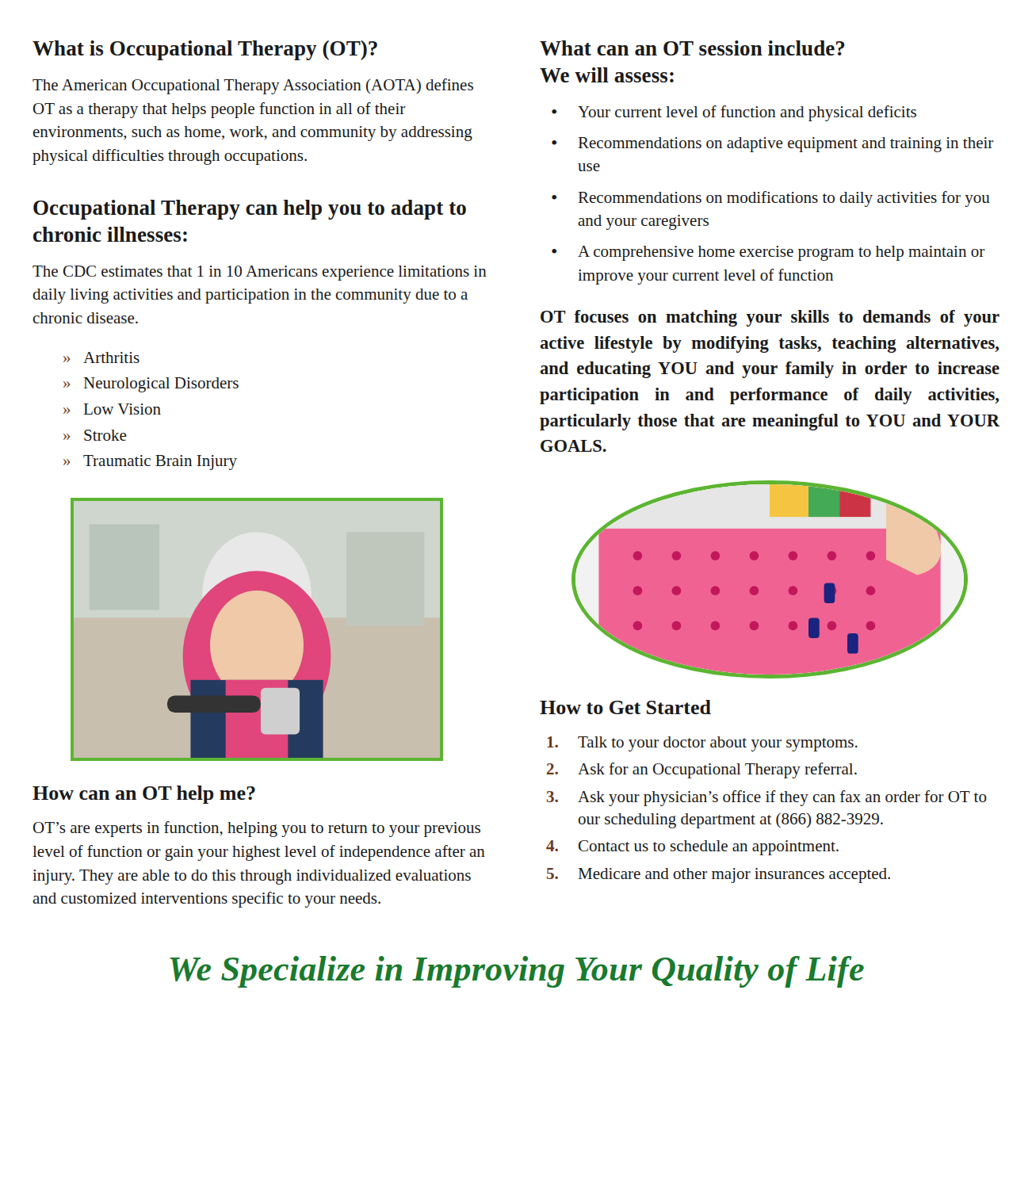What is Occupational Therapy (OT)?
The American Occupational Therapy Association (AOTA) defines OT as a therapy that helps people function in all of their environments, such as home, work, and community by addressing physical difficulties through occupations.
Occupational Therapy can help you to adapt to chronic illnesses:
The CDC estimates that 1 in 10 Americans experience limitations in daily living activities and participation in the community due to a chronic disease.
Arthritis
Neurological Disorders
Low Vision
Stroke
Traumatic Brain Injury
How can an OT help me?
OT’s are experts in function, helping you to return to your previous level of function or gain your highest level of independence after an injury. They are able to do this through individualized evaluations and customized interventions specific to your needs.
What can an OT session include?
We will assess:
Your current level of function and physical deficits
Recommendations on adaptive equipment and training in their use
Recommendations on modifications to daily activities for you and your caregivers
A comprehensive home exercise program to help maintain or improve your current level of function
OT focuses on matching your skills to demands of your active lifestyle by modifying tasks, teaching alternatives, and educating YOU and your family in order to increase participation in and performance of daily activities, particularly those that are meaningful to YOU and YOUR GOALS.
How to Get Started
Talk to your doctor about your symptoms.
Ask for an Occupational Therapy referral.
Ask your physician’s office if they can fax an order for OT to our scheduling department at (866) 882-3929.
Contact us to schedule an appointment.
Medicare and other major insurances accepted.
We Specialize in Improving Your Quality of Life